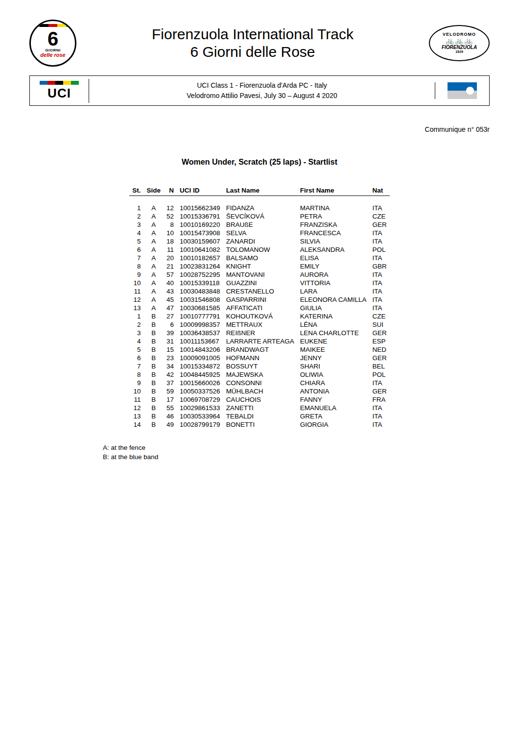6
GIORNI
delle rose
Fiorenzuola International Track
6 Giorni delle Rose
VELODROMO
🚲🚲🚲
FIORENZUOLA
1929
UCI
UCI Class 1 - Fiorenzuola d'Arda PC - Italy
Velodromo Attilio Pavesi, July 30 – August 4 2020
Communique n° 053r
Women Under, Scratch (25 laps) - Startlist
| St. | Side | N | UCI ID | Last Name | First Name | Nat |
| --- | --- | --- | --- | --- | --- | --- |
| 1 | A | 12 | 10015662349 | FIDANZA | MARTINA | ITA |
| 2 | A | 52 | 10015336791 | ŠEVCÍKOVÁ | PETRA | CZE |
| 3 | A | 8 | 10010169220 | BRAUßE | FRANZISKA | GER |
| 4 | A | 10 | 10015473908 | SELVA | FRANCESCA | ITA |
| 5 | A | 18 | 10030159607 | ZANARDI | SILVIA | ITA |
| 6 | A | 11 | 10010641082 | TOLOMANOW | ALEKSANDRA | POL |
| 7 | A | 20 | 10010182657 | BALSAMO | ELISA | ITA |
| 8 | A | 21 | 10023831264 | KNIGHT | EMILY | GBR |
| 9 | A | 57 | 10028752295 | MANTOVANI | AURORA | ITA |
| 10 | A | 40 | 10015339118 | GUAZZINI | VITTORIA | ITA |
| 11 | A | 43 | 10030483848 | CRESTANELLO | LARA | ITA |
| 12 | A | 45 | 10031546808 | GASPARRINI | ELEONORA CAMILLA | ITA |
| 13 | A | 47 | 10030681585 | AFFATICATI | GIULIA | ITA |
| 1 | B | 27 | 10010777791 | KOHOUTKOVÁ | KATERINA | CZE |
| 2 | B | 6 | 10009998357 | METTRAUX | LÉNA | SUI |
| 3 | B | 39 | 10036438537 | REIßNER | LENA CHARLOTTE | GER |
| 4 | B | 31 | 10011153667 | LARRARTE ARTEAGA | EUKENE | ESP |
| 5 | B | 15 | 10014843206 | BRANDWAGT | MAIKEE | NED |
| 6 | B | 23 | 10009091005 | HOFMANN | JENNY | GER |
| 7 | B | 34 | 10015334872 | BOSSUYT | SHARI | BEL |
| 8 | B | 42 | 10048445925 | MAJEWSKA | OLIWIA | POL |
| 9 | B | 37 | 10015660026 | CONSONNI | CHIARA | ITA |
| 10 | B | 59 | 10050337526 | MÜHLBACH | ANTONIA | GER |
| 11 | B | 17 | 10069708729 | CAUCHOIS | FANNY | FRA |
| 12 | B | 55 | 10029861533 | ZANETTI | EMANUELA | ITA |
| 13 | B | 46 | 10030533964 | TEBALDI | GRETA | ITA |
| 14 | B | 49 | 10028799179 | BONETTI | GIORGIA | ITA |
A: at the fence
B: at the blue band